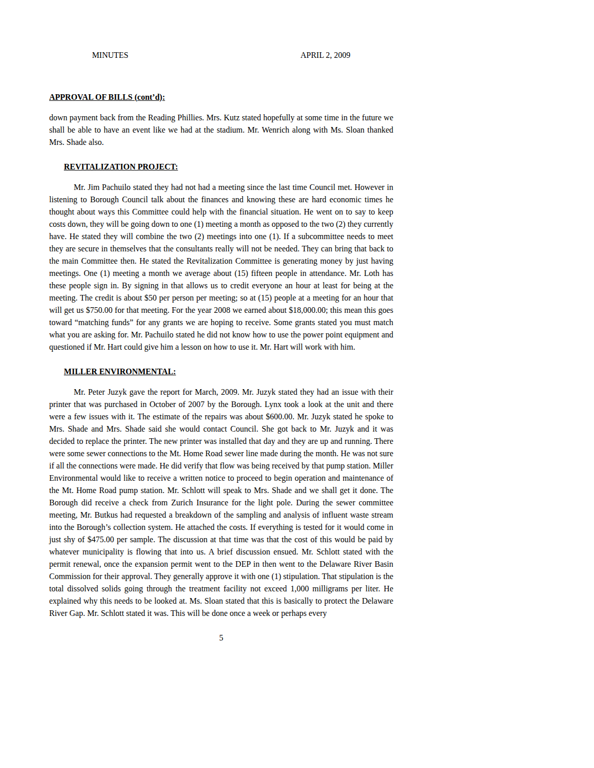MINUTES APRIL 2, 2009
APPROVAL OF BILLS (cont’d):
down payment back from the Reading Phillies. Mrs. Kutz stated hopefully at some time in the future we shall be able to have an event like we had at the stadium. Mr. Wenrich along with Ms. Sloan thanked Mrs. Shade also.
REVITALIZATION PROJECT:
Mr. Jim Pachuilo stated they had not had a meeting since the last time Council met. However in listening to Borough Council talk about the finances and knowing these are hard economic times he thought about ways this Committee could help with the financial situation. He went on to say to keep costs down, they will be going down to one (1) meeting a month as opposed to the two (2) they currently have. He stated they will combine the two (2) meetings into one (1). If a subcommittee needs to meet they are secure in themselves that the consultants really will not be needed. They can bring that back to the main Committee then. He stated the Revitalization Committee is generating money by just having meetings. One (1) meeting a month we average about (15) fifteen people in attendance. Mr. Loth has these people sign in. By signing in that allows us to credit everyone an hour at least for being at the meeting. The credit is about $50 per person per meeting; so at (15) people at a meeting for an hour that will get us $750.00 for that meeting. For the year 2008 we earned about $18,000.00; this mean this goes toward “matching funds” for any grants we are hoping to receive. Some grants stated you must match what you are asking for. Mr. Pachuilo stated he did not know how to use the power point equipment and questioned if Mr. Hart could give him a lesson on how to use it. Mr. Hart will work with him.
MILLER ENVIRONMENTAL:
Mr. Peter Juzyk gave the report for March, 2009. Mr. Juzyk stated they had an issue with their printer that was purchased in October of 2007 by the Borough. Lynx took a look at the unit and there were a few issues with it. The estimate of the repairs was about $600.00. Mr. Juzyk stated he spoke to Mrs. Shade and Mrs. Shade said she would contact Council. She got back to Mr. Juzyk and it was decided to replace the printer. The new printer was installed that day and they are up and running. There were some sewer connections to the Mt. Home Road sewer line made during the month. He was not sure if all the connections were made. He did verify that flow was being received by that pump station. Miller Environmental would like to receive a written notice to proceed to begin operation and maintenance of the Mt. Home Road pump station. Mr. Schlott will speak to Mrs. Shade and we shall get it done. The Borough did receive a check from Zurich Insurance for the light pole. During the sewer committee meeting, Mr. Butkus had requested a breakdown of the sampling and analysis of influent waste stream into the Borough’s collection system. He attached the costs. If everything is tested for it would come in just shy of $475.00 per sample. The discussion at that time was that the cost of this would be paid by whatever municipality is flowing that into us. A brief discussion ensued. Mr. Schlott stated with the permit renewal, once the expansion permit went to the DEP in then went to the Delaware River Basin Commission for their approval. They generally approve it with one (1) stipulation. That stipulation is the total dissolved solids going through the treatment facility not exceed 1,000 milligrams per liter. He explained why this needs to be looked at. Ms. Sloan stated that this is basically to protect the Delaware River Gap. Mr. Schlott stated it was. This will be done once a week or perhaps every
5